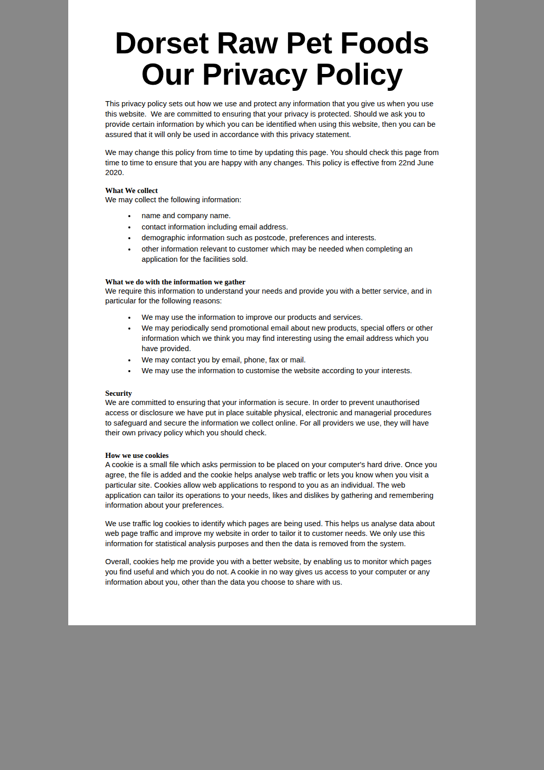Dorset Raw Pet Foods
Our Privacy Policy
This privacy policy sets out how we use and protect any information that you give us when you use this website. We are committed to ensuring that your privacy is protected. Should we ask you to provide certain information by which you can be identified when using this website, then you can be assured that it will only be used in accordance with this privacy statement.
We may change this policy from time to time by updating this page. You should check this page from time to time to ensure that you are happy with any changes. This policy is effective from 22nd June 2020.
What We collect
We may collect the following information:
name and company name.
contact information including email address.
demographic information such as postcode, preferences and interests.
other information relevant to customer which may be needed when completing an application for the facilities sold.
What we do with the information we gather
We require this information to understand your needs and provide you with a better service, and in particular for the following reasons:
We may use the information to improve our products and services.
We may periodically send promotional email about new products, special offers or other information which we think you may find interesting using the email address which you have provided.
We may contact you by email, phone, fax or mail.
We may use the information to customise the website according to your interests.
Security
We are committed to ensuring that your information is secure. In order to prevent unauthorised access or disclosure we have put in place suitable physical, electronic and managerial procedures to safeguard and secure the information we collect online. For all providers we use, they will have their own privacy policy which you should check.
How we use cookies
A cookie is a small file which asks permission to be placed on your computer's hard drive. Once you agree, the file is added and the cookie helps analyse web traffic or lets you know when you visit a particular site. Cookies allow web applications to respond to you as an individual. The web application can tailor its operations to your needs, likes and dislikes by gathering and remembering information about your preferences.
We use traffic log cookies to identify which pages are being used. This helps us analyse data about web page traffic and improve my website in order to tailor it to customer needs. We only use this information for statistical analysis purposes and then the data is removed from the system.
Overall, cookies help me provide you with a better website, by enabling us to monitor which pages you find useful and which you do not. A cookie in no way gives us access to your computer or any information about you, other than the data you choose to share with us.